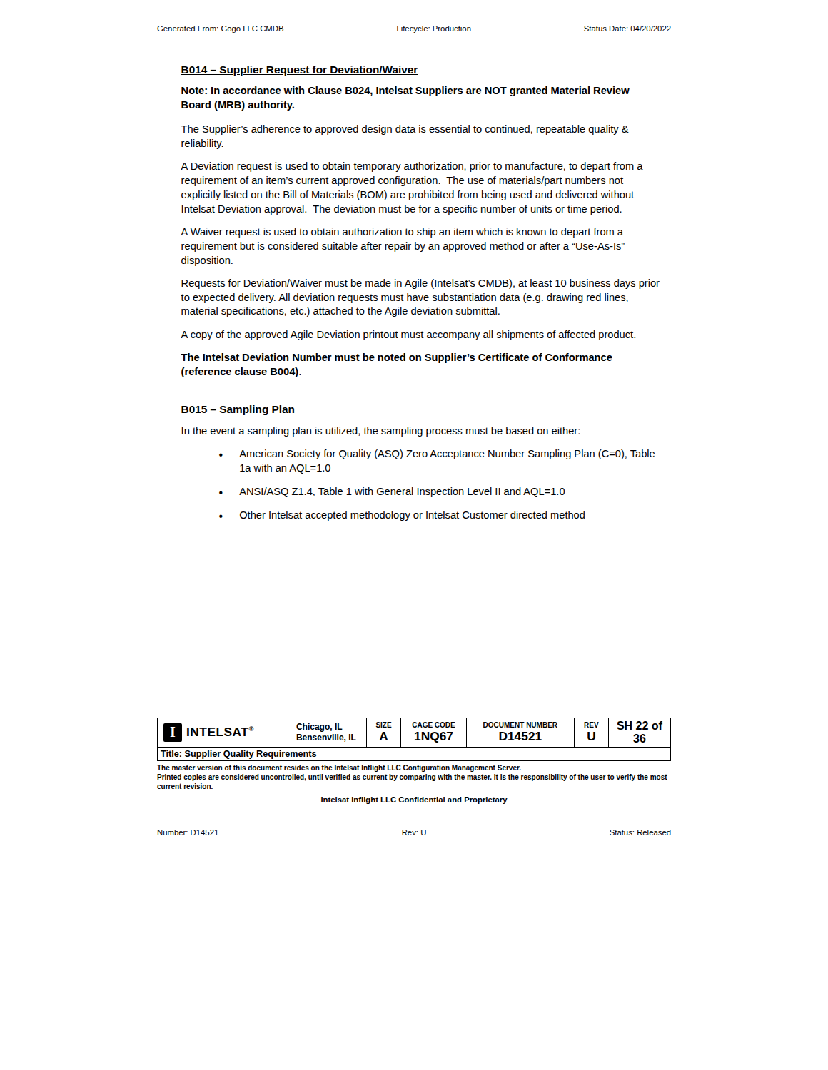Generated From: Gogo LLC CMDB Lifecycle: Production Status Date: 04/20/2022
B014 – Supplier Request for Deviation/Waiver
Note: In accordance with Clause B024, Intelsat Suppliers are NOT granted Material Review Board (MRB) authority.
The Supplier’s adherence to approved design data is essential to continued, repeatable quality & reliability.
A Deviation request is used to obtain temporary authorization, prior to manufacture, to depart from a requirement of an item’s current approved configuration. The use of materials/part numbers not explicitly listed on the Bill of Materials (BOM) are prohibited from being used and delivered without Intelsat Deviation approval. The deviation must be for a specific number of units or time period.
A Waiver request is used to obtain authorization to ship an item which is known to depart from a requirement but is considered suitable after repair by an approved method or after a “Use-As-Is” disposition.
Requests for Deviation/Waiver must be made in Agile (Intelsat’s CMDB), at least 10 business days prior to expected delivery. All deviation requests must have substantiation data (e.g. drawing red lines, material specifications, etc.) attached to the Agile deviation submittal.
A copy of the approved Agile Deviation printout must accompany all shipments of affected product.
The Intelsat Deviation Number must be noted on Supplier’s Certificate of Conformance (reference clause B004).
B015 – Sampling Plan
In the event a sampling plan is utilized, the sampling process must be based on either:
American Society for Quality (ASQ) Zero Acceptance Number Sampling Plan (C=0), Table 1a with an AQL=1.0
ANSI/ASQ Z1.4, Table 1 with General Inspection Level II and AQL=1.0
Other Intelsat accepted methodology or Intelsat Customer directed method
| I INTELSAT ® | Chicago, IL Bensenville, IL | SIZE A | CAGE CODE 1NQ67 | DOCUMENT NUMBER D14521 | REV U | SH 22 of 36 |
| Title: Supplier Quality Requirements |
The master version of this document resides on the Intelsat Inflight LLC Configuration Management Server.
Printed copies are considered uncontrolled, until verified as current by comparing with the master. It is the responsibility of the user to verify the most current revision.
Intelsat Inflight LLC Confidential and Proprietary
Number: D14521 Rev: U Status: Released